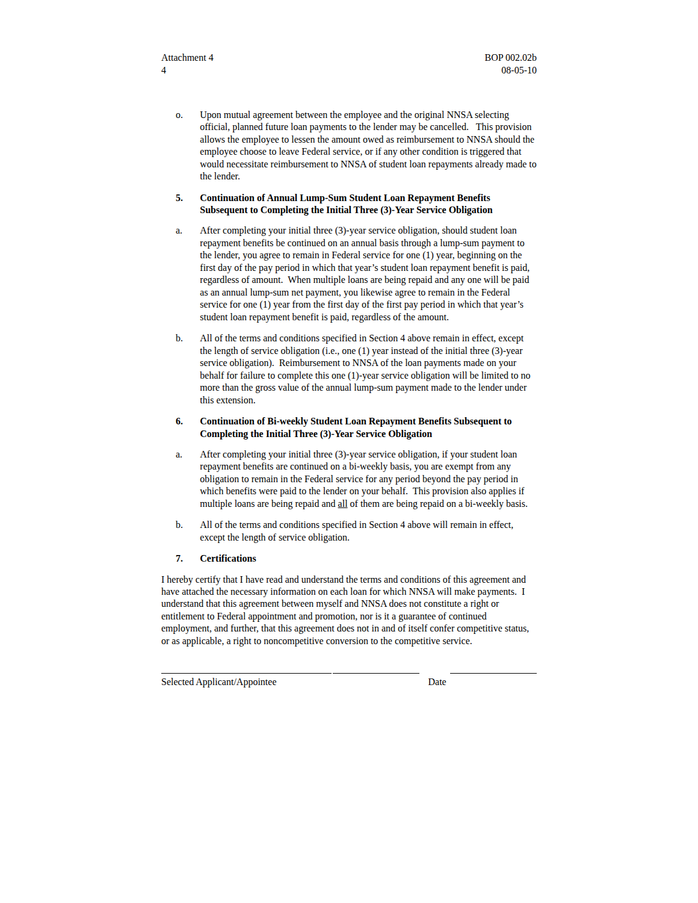Attachment 4
4
BOP 002.02b
08-05-10
o.
Upon mutual agreement between the employee and the original NNSA selecting official, planned future loan payments to the lender may be cancelled. This provision allows the employee to lessen the amount owed as reimbursement to NNSA should the employee choose to leave Federal service, or if any other condition is triggered that would necessitate reimbursement to NNSA of student loan repayments already made to the lender.
5.
Continuation of Annual Lump-Sum Student Loan Repayment Benefits Subsequent to Completing the Initial Three (3)-Year Service Obligation
a.
After completing your initial three (3)-year service obligation, should student loan repayment benefits be continued on an annual basis through a lump-sum payment to the lender, you agree to remain in Federal service for one (1) year, beginning on the first day of the pay period in which that year’s student loan repayment benefit is paid, regardless of amount. When multiple loans are being repaid and any one will be paid as an annual lump-sum net payment, you likewise agree to remain in the Federal service for one (1) year from the first day of the first pay period in which that year’s student loan repayment benefit is paid, regardless of the amount.
b.
All of the terms and conditions specified in Section 4 above remain in effect, except the length of service obligation (i.e., one (1) year instead of the initial three (3)-year service obligation). Reimbursement to NNSA of the loan payments made on your behalf for failure to complete this one (1)-year service obligation will be limited to no more than the gross value of the annual lump-sum payment made to the lender under this extension.
6.
Continuation of Bi-weekly Student Loan Repayment Benefits Subsequent to Completing the Initial Three (3)-Year Service Obligation
a.
After completing your initial three (3)-year service obligation, if your student loan repayment benefits are continued on a bi-weekly basis, you are exempt from any obligation to remain in the Federal service for any period beyond the pay period in which benefits were paid to the lender on your behalf. This provision also applies if multiple loans are being repaid and all of them are being repaid on a bi-weekly basis.
b.
All of the terms and conditions specified in Section 4 above will remain in effect, except the length of service obligation.
7.
Certifications
I hereby certify that I have read and understand the terms and conditions of this agreement and have attached the necessary information on each loan for which NNSA will make payments. I understand that this agreement between myself and NNSA does not constitute a right or entitlement to Federal appointment and promotion, nor is it a guarantee of continued employment, and further, that this agreement does not in and of itself confer competitive status, or as applicable, a right to noncompetitive conversion to the competitive service.
Selected Applicant/Appointee
Date